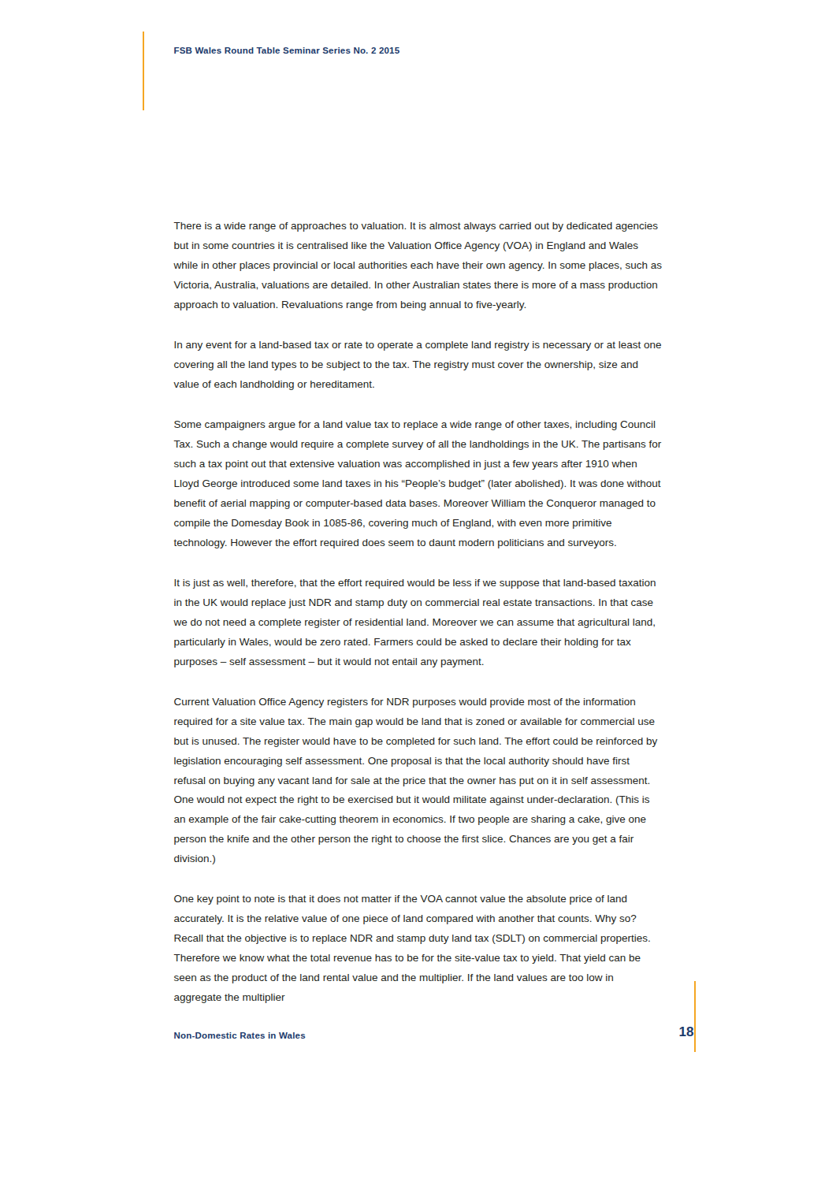FSB Wales Round Table Seminar Series No. 2 2015
There is a wide range of approaches to valuation. It is almost always carried out by dedicated agencies but in some countries it is centralised like the Valuation Office Agency (VOA) in England and Wales while in other places provincial or local authorities each have their own agency. In some places, such as Victoria, Australia, valuations are detailed. In other Australian states there is more of a mass production approach to valuation. Revaluations range from being annual to five-yearly.
In any event for a land-based tax or rate to operate a complete land registry is necessary or at least one covering all the land types to be subject to the tax. The registry must cover the ownership, size and value of each landholding or hereditament.
Some campaigners argue for a land value tax to replace a wide range of other taxes, including Council Tax. Such a change would require a complete survey of all the landholdings in the UK. The partisans for such a tax point out that extensive valuation was accomplished in just a few years after 1910 when Lloyd George introduced some land taxes in his “People’s budget” (later abolished). It was done without benefit of aerial mapping or computer-based data bases. Moreover William the Conqueror managed to compile the Domesday Book in 1085-86, covering much of England, with even more primitive technology. However the effort required does seem to daunt modern politicians and surveyors.
It is just as well, therefore, that the effort required would be less if we suppose that land-based taxation in the UK would replace just NDR and stamp duty on commercial real estate transactions. In that case we do not need a complete register of residential land. Moreover we can assume that agricultural land, particularly in Wales, would be zero rated. Farmers could be asked to declare their holding for tax purposes – self assessment – but it would not entail any payment.
Current Valuation Office Agency registers for NDR purposes would provide most of the information required for a site value tax. The main gap would be land that is zoned or available for commercial use but is unused. The register would have to be completed for such land. The effort could be reinforced by legislation encouraging self assessment. One proposal is that the local authority should have first refusal on buying any vacant land for sale at the price that the owner has put on it in self assessment. One would not expect the right to be exercised but it would militate against under-declaration. (This is an example of the fair cake-cutting theorem in economics. If two people are sharing a cake, give one person the knife and the other person the right to choose the first slice. Chances are you get a fair division.)
One key point to note is that it does not matter if the VOA cannot value the absolute price of land accurately. It is the relative value of one piece of land compared with another that counts. Why so? Recall that the objective is to replace NDR and stamp duty land tax (SDLT) on commercial properties. Therefore we know what the total revenue has to be for the site-value tax to yield. That yield can be seen as the product of the land rental value and the multiplier. If the land values are too low in aggregate the multiplier
Non-Domestic Rates in Wales
18